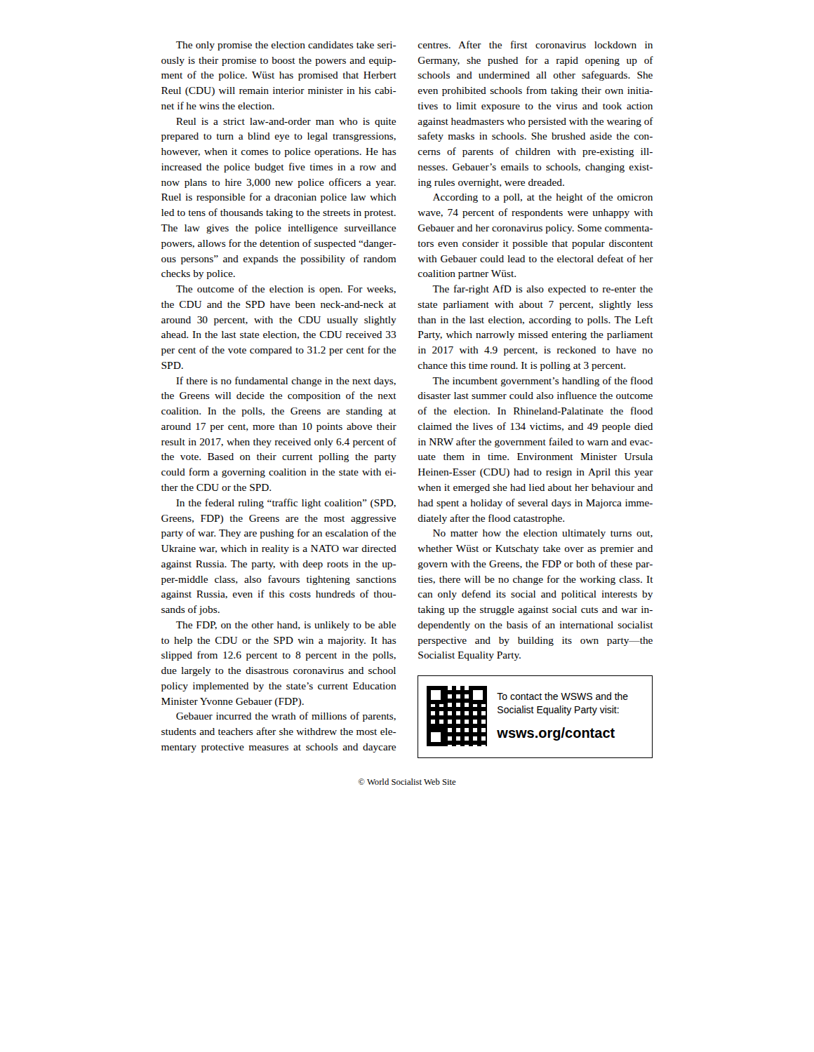The only promise the election candidates take seriously is their promise to boost the powers and equipment of the police. Wüst has promised that Herbert Reul (CDU) will remain interior minister in his cabinet if he wins the election.
Reul is a strict law-and-order man who is quite prepared to turn a blind eye to legal transgressions, however, when it comes to police operations. He has increased the police budget five times in a row and now plans to hire 3,000 new police officers a year. Ruel is responsible for a draconian police law which led to tens of thousands taking to the streets in protest. The law gives the police intelligence surveillance powers, allows for the detention of suspected “dangerous persons” and expands the possibility of random checks by police.
The outcome of the election is open. For weeks, the CDU and the SPD have been neck-and-neck at around 30 percent, with the CDU usually slightly ahead. In the last state election, the CDU received 33 per cent of the vote compared to 31.2 per cent for the SPD.
If there is no fundamental change in the next days, the Greens will decide the composition of the next coalition. In the polls, the Greens are standing at around 17 per cent, more than 10 points above their result in 2017, when they received only 6.4 percent of the vote. Based on their current polling the party could form a governing coalition in the state with either the CDU or the SPD.
In the federal ruling “traffic light coalition” (SPD, Greens, FDP) the Greens are the most aggressive party of war. They are pushing for an escalation of the Ukraine war, which in reality is a NATO war directed against Russia. The party, with deep roots in the upper-middle class, also favours tightening sanctions against Russia, even if this costs hundreds of thousands of jobs.
The FDP, on the other hand, is unlikely to be able to help the CDU or the SPD win a majority. It has slipped from 12.6 percent to 8 percent in the polls, due largely to the disastrous coronavirus and school policy implemented by the state’s current Education Minister Yvonne Gebauer (FDP).
Gebauer incurred the wrath of millions of parents, students and teachers after she withdrew the most elementary protective measures at schools and daycare centres. After the first coronavirus lockdown in Germany, she pushed for a rapid opening up of schools and undermined all other safeguards. She even prohibited schools from taking their own initiatives to limit exposure to the virus and took action against headmasters who persisted with the wearing of safety masks in schools. She brushed aside the concerns of parents of children with pre-existing illnesses. Gebauer’s emails to schools, changing existing rules overnight, were dreaded.
According to a poll, at the height of the omicron wave, 74 percent of respondents were unhappy with Gebauer and her coronavirus policy. Some commentators even consider it possible that popular discontent with Gebauer could lead to the electoral defeat of her coalition partner Wüst.
The far-right AfD is also expected to re-enter the state parliament with about 7 percent, slightly less than in the last election, according to polls. The Left Party, which narrowly missed entering the parliament in 2017 with 4.9 percent, is reckoned to have no chance this time round. It is polling at 3 percent.
The incumbent government’s handling of the flood disaster last summer could also influence the outcome of the election. In Rhineland-Palatinate the flood claimed the lives of 134 victims, and 49 people died in NRW after the government failed to warn and evacuate them in time. Environment Minister Ursula Heinen-Esser (CDU) had to resign in April this year when it emerged she had lied about her behaviour and had spent a holiday of several days in Majorca immediately after the flood catastrophe.
No matter how the election ultimately turns out, whether Wüst or Kutschaty take over as premier and govern with the Greens, the FDP or both of these parties, there will be no change for the working class. It can only defend its social and political interests by taking up the struggle against social cuts and war independently on the basis of an international socialist perspective and by building its own party—the Socialist Equality Party.
To contact the WSWS and the
Socialist Equality Party visit: wsws.org/contact
© World Socialist Web Site